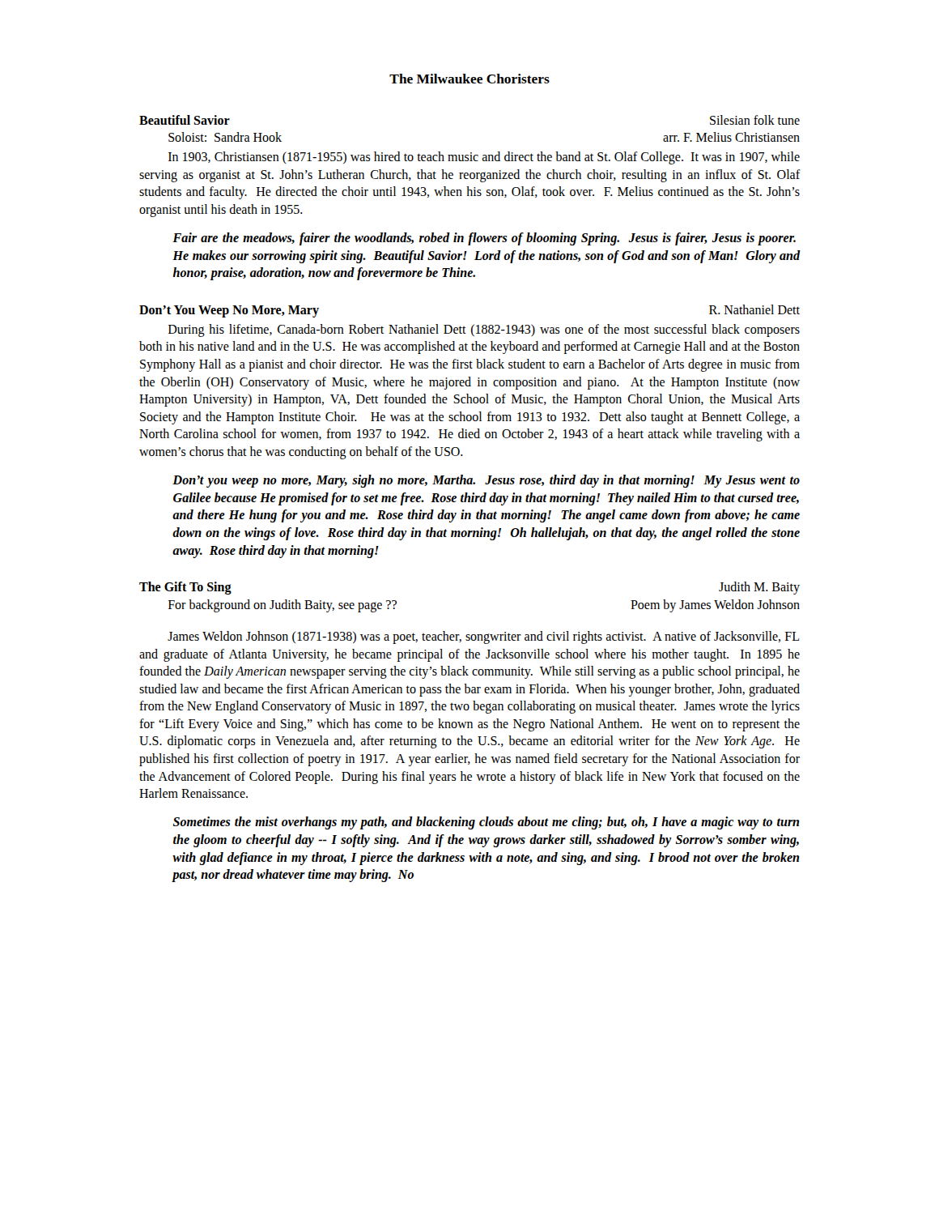The Milwaukee Choristers
Beautiful Savior Silesian folk tune
Soloist: Sandra Hook arr. F. Melius Christiansen
In 1903, Christiansen (1871-1955) was hired to teach music and direct the band at St. Olaf College. It was in 1907, while serving as organist at St. John’s Lutheran Church, that he reorganized the church choir, resulting in an influx of St. Olaf students and faculty. He directed the choir until 1943, when his son, Olaf, took over. F. Melius continued as the St. John’s organist until his death in 1955.
Fair are the meadows, fairer the woodlands, robed in flowers of blooming Spring. Jesus is fairer, Jesus is poorer. He makes our sorrowing spirit sing. Beautiful Savior! Lord of the nations, son of God and son of Man! Glory and honor, praise, adoration, now and forevermore be Thine.
Don’t You Weep No More, Mary R. Nathaniel Dett
During his lifetime, Canada-born Robert Nathaniel Dett (1882-1943) was one of the most successful black composers both in his native land and in the U.S. He was accomplished at the keyboard and performed at Carnegie Hall and at the Boston Symphony Hall as a pianist and choir director. He was the first black student to earn a Bachelor of Arts degree in music from the Oberlin (OH) Conservatory of Music, where he majored in composition and piano. At the Hampton Institute (now Hampton University) in Hampton, VA, Dett founded the School of Music, the Hampton Choral Union, the Musical Arts Society and the Hampton Institute Choir. He was at the school from 1913 to 1932. Dett also taught at Bennett College, a North Carolina school for women, from 1937 to 1942. He died on October 2, 1943 of a heart attack while traveling with a women’s chorus that he was conducting on behalf of the USO.
Don’t you weep no more, Mary, sigh no more, Martha. Jesus rose, third day in that morning! My Jesus went to Galilee because He promised for to set me free. Rose third day in that morning! They nailed Him to that cursed tree, and there He hung for you and me. Rose third day in that morning! The angel came down from above; he came down on the wings of love. Rose third day in that morning! Oh hallelujah, on that day, the angel rolled the stone away. Rose third day in that morning!
The Gift To Sing Judith M. Baity
For background on Judith Baity, see page ?? Poem by James Weldon Johnson
James Weldon Johnson (1871-1938) was a poet, teacher, songwriter and civil rights activist. A native of Jacksonville, FL and graduate of Atlanta University, he became principal of the Jacksonville school where his mother taught. In 1895 he founded the Daily American newspaper serving the city’s black community. While still serving as a public school principal, he studied law and became the first African American to pass the bar exam in Florida. When his younger brother, John, graduated from the New England Conservatory of Music in 1897, the two began collaborating on musical theater. James wrote the lyrics for “Lift Every Voice and Sing,” which has come to be known as the Negro National Anthem. He went on to represent the U.S. diplomatic corps in Venezuela and, after returning to the U.S., became an editorial writer for the New York Age. He published his first collection of poetry in 1917. A year earlier, he was named field secretary for the National Association for the Advancement of Colored People. During his final years he wrote a history of black life in New York that focused on the Harlem Renaissance.
Sometimes the mist overhangs my path, and blackening clouds about me cling; but, oh, I have a magic way to turn the gloom to cheerful day -- I softly sing. And if the way grows darker still, sshadowed by Sorrow’s somber wing, with glad defiance in my throat, I pierce the darkness with a note, and sing, and sing. I brood not over the broken past, nor dread whatever time may bring. No